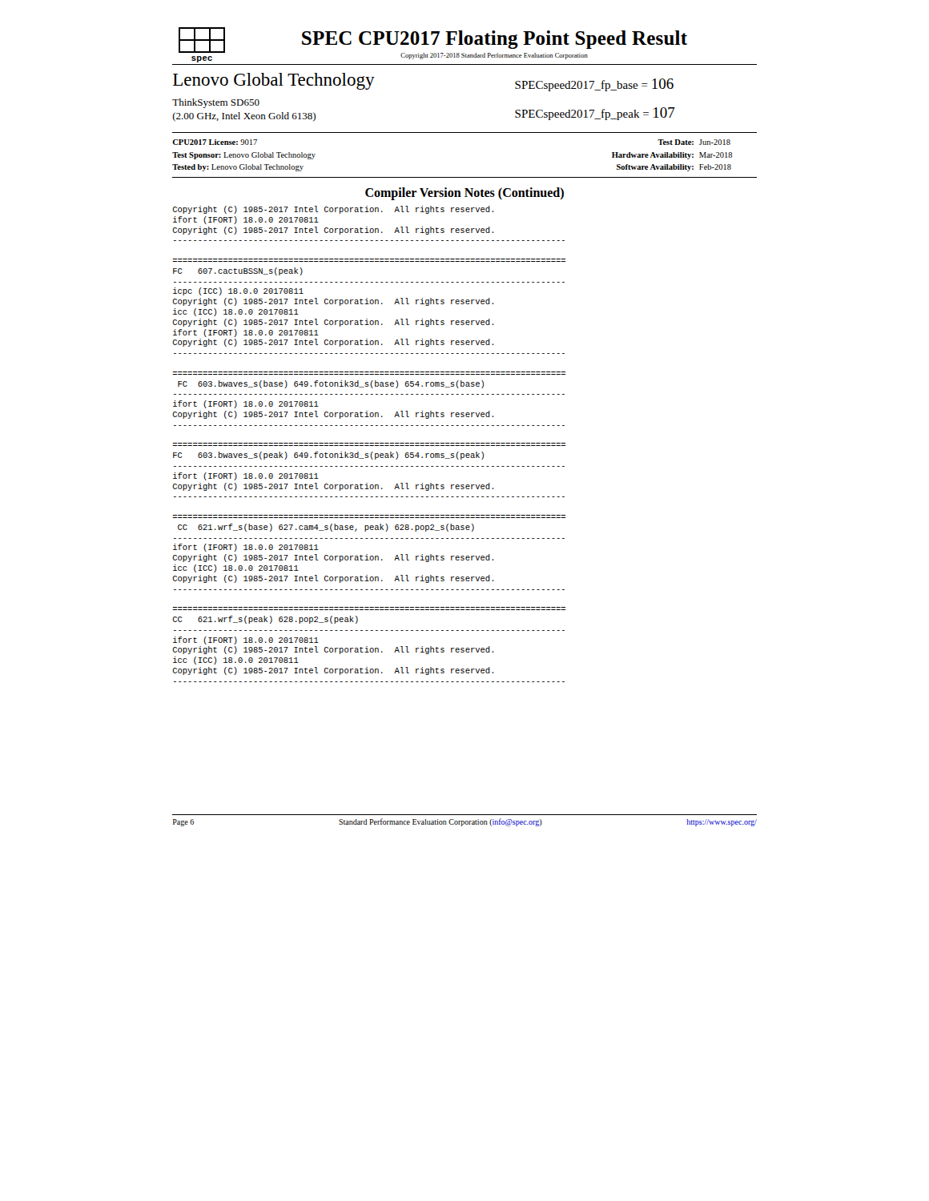spec
SPEC CPU2017 Floating Point Speed Result
Copyright 2017-2018 Standard Performance Evaluation Corporation
Lenovo Global Technology
ThinkSystem SD650
(2.00 GHz, Intel Xeon Gold 6138)
SPECspeed2017_fp_base = 106
SPECspeed2017_fp_peak = 107
CPU2017 License: 9017
Test Sponsor: Lenovo Global Technology
Tested by: Lenovo Global Technology
Test Date: Jun-2018
Hardware Availability: Mar-2018
Software Availability: Feb-2018
Compiler Version Notes (Continued)
Copyright (C) 1985-2017 Intel Corporation.  All rights reserved.
ifort (IFORT) 18.0.0 20170811
Copyright (C) 1985-2017 Intel Corporation.  All rights reserved.
------------------------------------------------------------------------------

==============================================================================
FC   607.cactuBSSN_s(peak)
------------------------------------------------------------------------------
icpc (ICC) 18.0.0 20170811
Copyright (C) 1985-2017 Intel Corporation.  All rights reserved.
icc (ICC) 18.0.0 20170811
Copyright (C) 1985-2017 Intel Corporation.  All rights reserved.
ifort (IFORT) 18.0.0 20170811
Copyright (C) 1985-2017 Intel Corporation.  All rights reserved.
------------------------------------------------------------------------------

==============================================================================
 FC  603.bwaves_s(base) 649.fotonik3d_s(base) 654.roms_s(base)
------------------------------------------------------------------------------
ifort (IFORT) 18.0.0 20170811
Copyright (C) 1985-2017 Intel Corporation.  All rights reserved.
------------------------------------------------------------------------------

==============================================================================
FC   603.bwaves_s(peak) 649.fotonik3d_s(peak) 654.roms_s(peak)
------------------------------------------------------------------------------
ifort (IFORT) 18.0.0 20170811
Copyright (C) 1985-2017 Intel Corporation.  All rights reserved.
------------------------------------------------------------------------------

==============================================================================
 CC  621.wrf_s(base) 627.cam4_s(base, peak) 628.pop2_s(base)
------------------------------------------------------------------------------
ifort (IFORT) 18.0.0 20170811
Copyright (C) 1985-2017 Intel Corporation.  All rights reserved.
icc (ICC) 18.0.0 20170811
Copyright (C) 1985-2017 Intel Corporation.  All rights reserved.
------------------------------------------------------------------------------

==============================================================================
CC   621.wrf_s(peak) 628.pop2_s(peak)
------------------------------------------------------------------------------
ifort (IFORT) 18.0.0 20170811
Copyright (C) 1985-2017 Intel Corporation.  All rights reserved.
icc (ICC) 18.0.0 20170811
Copyright (C) 1985-2017 Intel Corporation.  All rights reserved.
------------------------------------------------------------------------------
Page 6
Standard Performance Evaluation Corporation (info@spec.org)
https://www.spec.org/